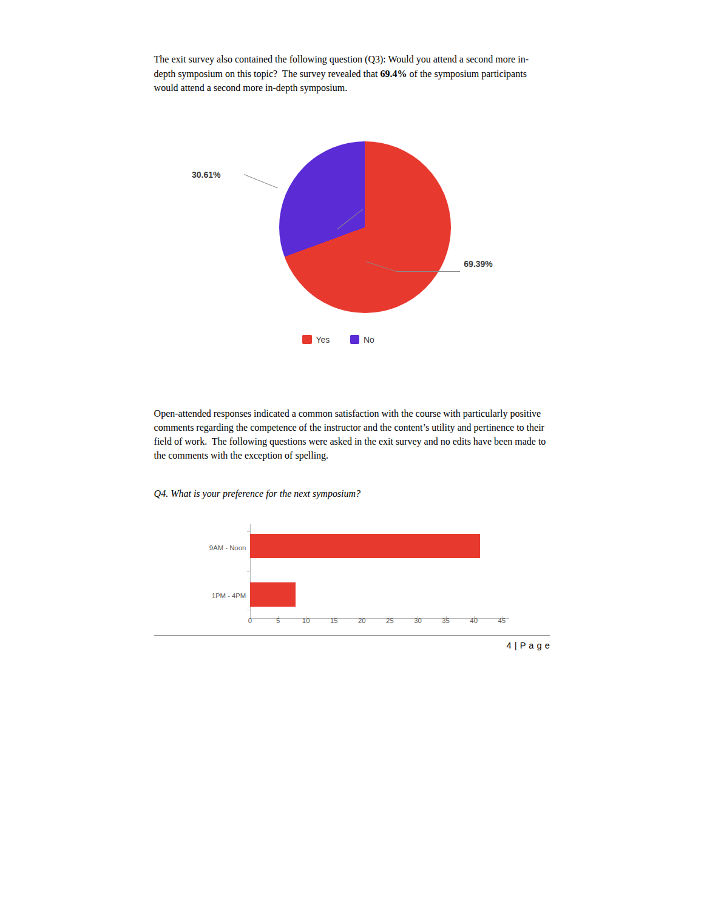The exit survey also contained the following question (Q3): Would you attend a second more in-depth symposium on this topic? The survey revealed that 69.4% of the symposium participants would attend a second more in-depth symposium.
30.61%
69.39%
Yes No
Open-attended responses indicated a common satisfaction with the course with particularly positive comments regarding the competence of the instructor and the content’s utility and pertinence to their field of work. The following questions were asked in the exit survey and no edits have been made to the comments with the exception of spelling.
Q4. What is your preference for the next symposium?
9AM - Noon
1PM - 4PM
0
5
10
15
20
25
30
35
40
45
4 | P a g e